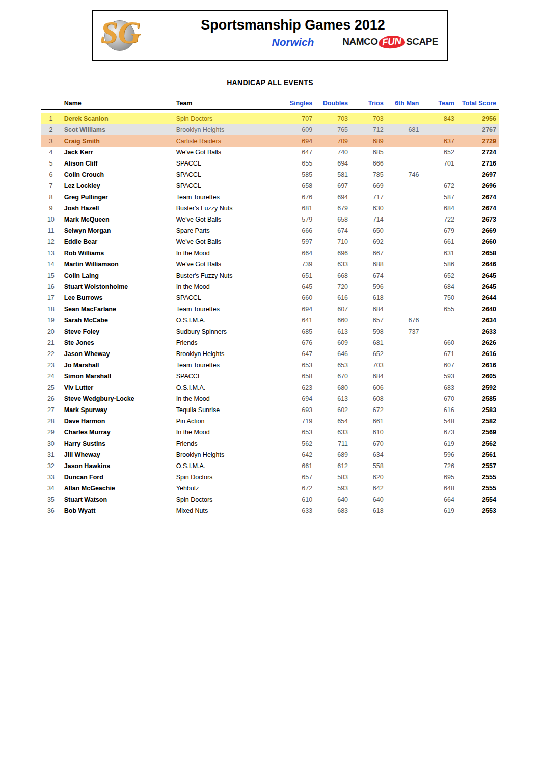SG
Sportsmanship Games 2012
Norwich
NAMCOFUN SCAPE
HANDICAP ALL EVENTS
| | Name | Team | Singles | Doubles | Trios | 6th Man | Team | Total Score |
| --- | --- | --- | --- | --- | --- | --- | --- | --- |
| 1 | Derek Scanlon | Spin Doctors | 707 | 703 | 703 | | 843 | 2956 |
| 2 | Scot Williams | Brooklyn Heights | 609 | 765 | 712 | 681 | | 2767 |
| 3 | Craig Smith | Carlisle Raiders | 694 | 709 | 689 | | 637 | 2729 |
| 4 | Jack Kerr | We've Got Balls | 647 | 740 | 685 | | 652 | 2724 |
| 5 | Alison Cliff | SPACCL | 655 | 694 | 666 | | 701 | 2716 |
| 6 | Colin Crouch | SPACCL | 585 | 581 | 785 | 746 | | 2697 |
| 7 | Lez Lockley | SPACCL | 658 | 697 | 669 | | 672 | 2696 |
| 8 | Greg Pullinger | Team Tourettes | 676 | 694 | 717 | | 587 | 2674 |
| 9 | Josh Hazell | Buster's Fuzzy Nuts | 681 | 679 | 630 | | 684 | 2674 |
| 10 | Mark McQueen | We've Got Balls | 579 | 658 | 714 | | 722 | 2673 |
| 11 | Selwyn Morgan | Spare Parts | 666 | 674 | 650 | | 679 | 2669 |
| 12 | Eddie Bear | We've Got Balls | 597 | 710 | 692 | | 661 | 2660 |
| 13 | Rob Williams | In the Mood | 664 | 696 | 667 | | 631 | 2658 |
| 14 | Martin Williamson | We've Got Balls | 739 | 633 | 688 | | 586 | 2646 |
| 15 | Colin Laing | Buster's Fuzzy Nuts | 651 | 668 | 674 | | 652 | 2645 |
| 16 | Stuart Wolstonholme | In the Mood | 645 | 720 | 596 | | 684 | 2645 |
| 17 | Lee Burrows | SPACCL | 660 | 616 | 618 | | 750 | 2644 |
| 18 | Sean MacFarlane | Team Tourettes | 694 | 607 | 684 | | 655 | 2640 |
| 19 | Sarah McCabe | O.S.I.M.A. | 641 | 660 | 657 | 676 | | 2634 |
| 20 | Steve Foley | Sudbury Spinners | 685 | 613 | 598 | 737 | | 2633 |
| 21 | Ste Jones | Friends | 676 | 609 | 681 | | 660 | 2626 |
| 22 | Jason Wheway | Brooklyn Heights | 647 | 646 | 652 | | 671 | 2616 |
| 23 | Jo Marshall | Team Tourettes | 653 | 653 | 703 | | 607 | 2616 |
| 24 | Simon Marshall | SPACCL | 658 | 670 | 684 | | 593 | 2605 |
| 25 | Viv Lutter | O.S.I.M.A. | 623 | 680 | 606 | | 683 | 2592 |
| 26 | Steve Wedgbury-Locke | In the Mood | 694 | 613 | 608 | | 670 | 2585 |
| 27 | Mark Spurway | Tequila Sunrise | 693 | 602 | 672 | | 616 | 2583 |
| 28 | Dave Harmon | Pin Action | 719 | 654 | 661 | | 548 | 2582 |
| 29 | Charles Murray | In the Mood | 653 | 633 | 610 | | 673 | 2569 |
| 30 | Harry Sustins | Friends | 562 | 711 | 670 | | 619 | 2562 |
| 31 | Jill Wheway | Brooklyn Heights | 642 | 689 | 634 | | 596 | 2561 |
| 32 | Jason Hawkins | O.S.I.M.A. | 661 | 612 | 558 | | 726 | 2557 |
| 33 | Duncan Ford | Spin Doctors | 657 | 583 | 620 | | 695 | 2555 |
| 34 | Allan McGeachie | Yehbutz | 672 | 593 | 642 | | 648 | 2555 |
| 35 | Stuart Watson | Spin Doctors | 610 | 640 | 640 | | 664 | 2554 |
| 36 | Bob Wyatt | Mixed Nuts | 633 | 683 | 618 | | 619 | 2553 |